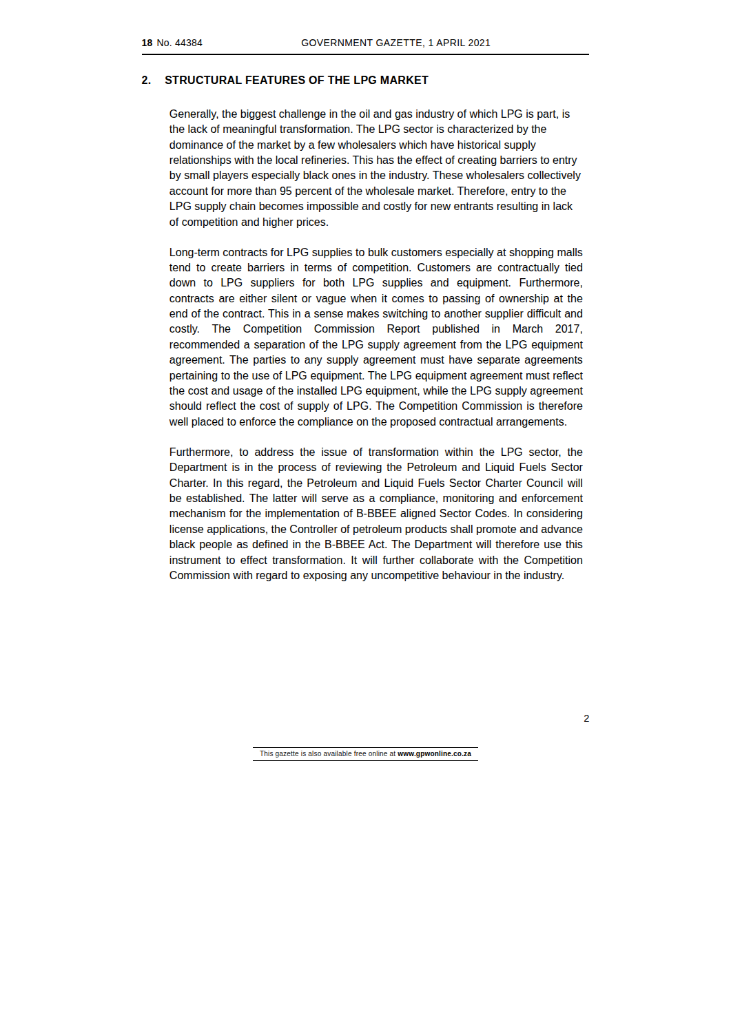18 No. 44384 GOVERNMENT GAZETTE, 1 APRIL 2021
2. STRUCTURAL FEATURES OF THE LPG MARKET
Generally, the biggest challenge in the oil and gas industry of which LPG is part, is the lack of meaningful transformation. The LPG sector is characterized by the dominance of the market by a few wholesalers which have historical supply relationships with the local refineries. This has the effect of creating barriers to entry by small players especially black ones in the industry. These wholesalers collectively account for more than 95 percent of the wholesale market. Therefore, entry to the LPG supply chain becomes impossible and costly for new entrants resulting in lack of competition and higher prices.
Long-term contracts for LPG supplies to bulk customers especially at shopping malls tend to create barriers in terms of competition. Customers are contractually tied down to LPG suppliers for both LPG supplies and equipment. Furthermore, contracts are either silent or vague when it comes to passing of ownership at the end of the contract. This in a sense makes switching to another supplier difficult and costly. The Competition Commission Report published in March 2017, recommended a separation of the LPG supply agreement from the LPG equipment agreement. The parties to any supply agreement must have separate agreements pertaining to the use of LPG equipment. The LPG equipment agreement must reflect the cost and usage of the installed LPG equipment, while the LPG supply agreement should reflect the cost of supply of LPG. The Competition Commission is therefore well placed to enforce the compliance on the proposed contractual arrangements.
Furthermore, to address the issue of transformation within the LPG sector, the Department is in the process of reviewing the Petroleum and Liquid Fuels Sector Charter. In this regard, the Petroleum and Liquid Fuels Sector Charter Council will be established. The latter will serve as a compliance, monitoring and enforcement mechanism for the implementation of B-BBEE aligned Sector Codes. In considering license applications, the Controller of petroleum products shall promote and advance black people as defined in the B-BBEE Act. The Department will therefore use this instrument to effect transformation. It will further collaborate with the Competition Commission with regard to exposing any uncompetitive behaviour in the industry.
2
This gazette is also available free online at www.gpwonline.co.za